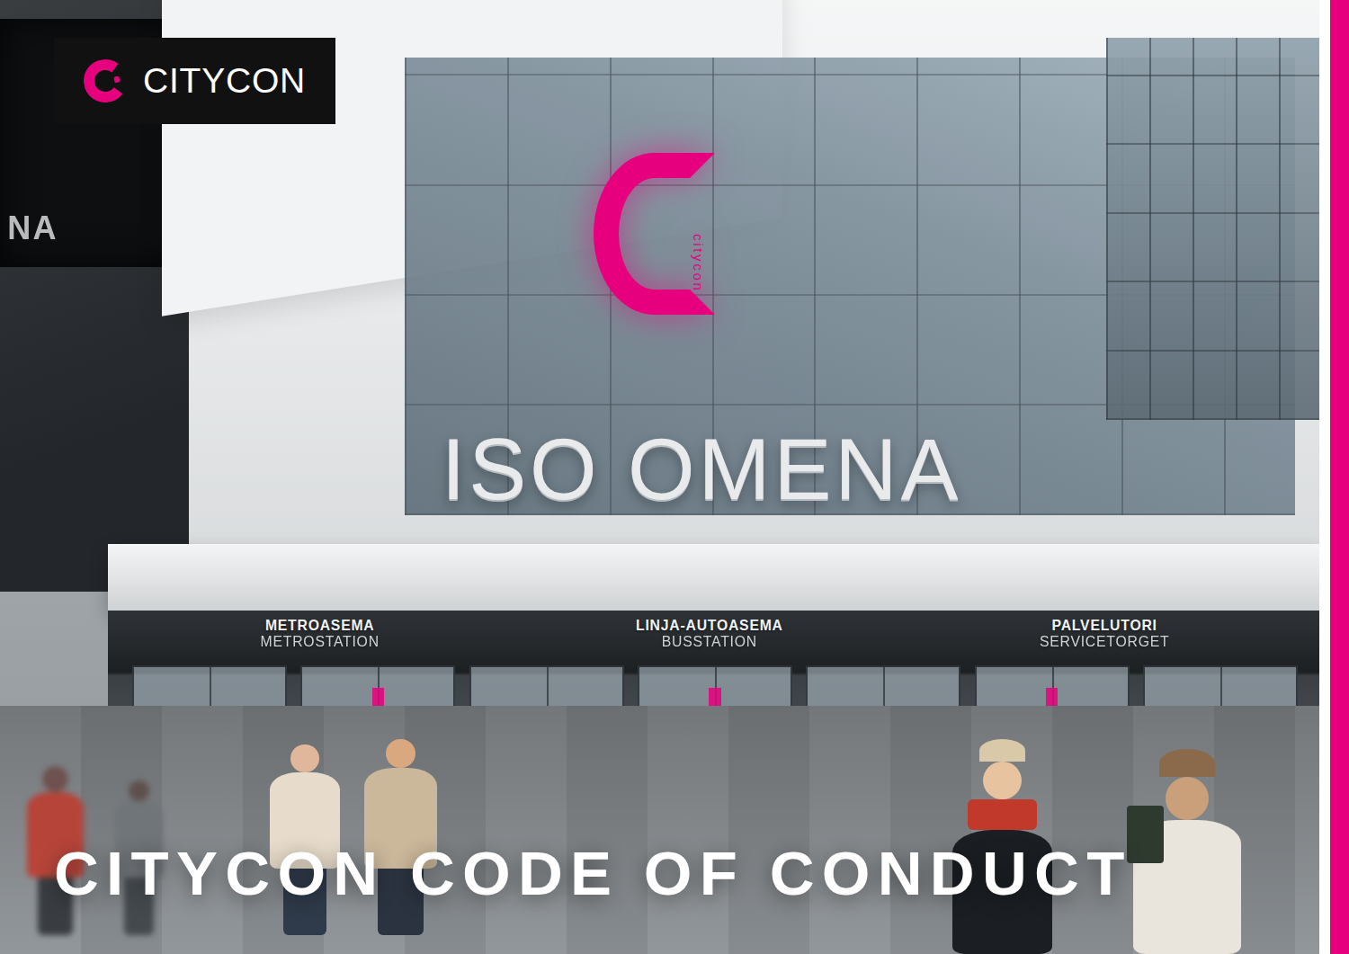ISO OMENA
METROASEMAMETROSTATION LINJA-AUTOASEMABUSSTATION PALVELUTORISERVICETORGET
CITYCON
Citycon Code of Conduct